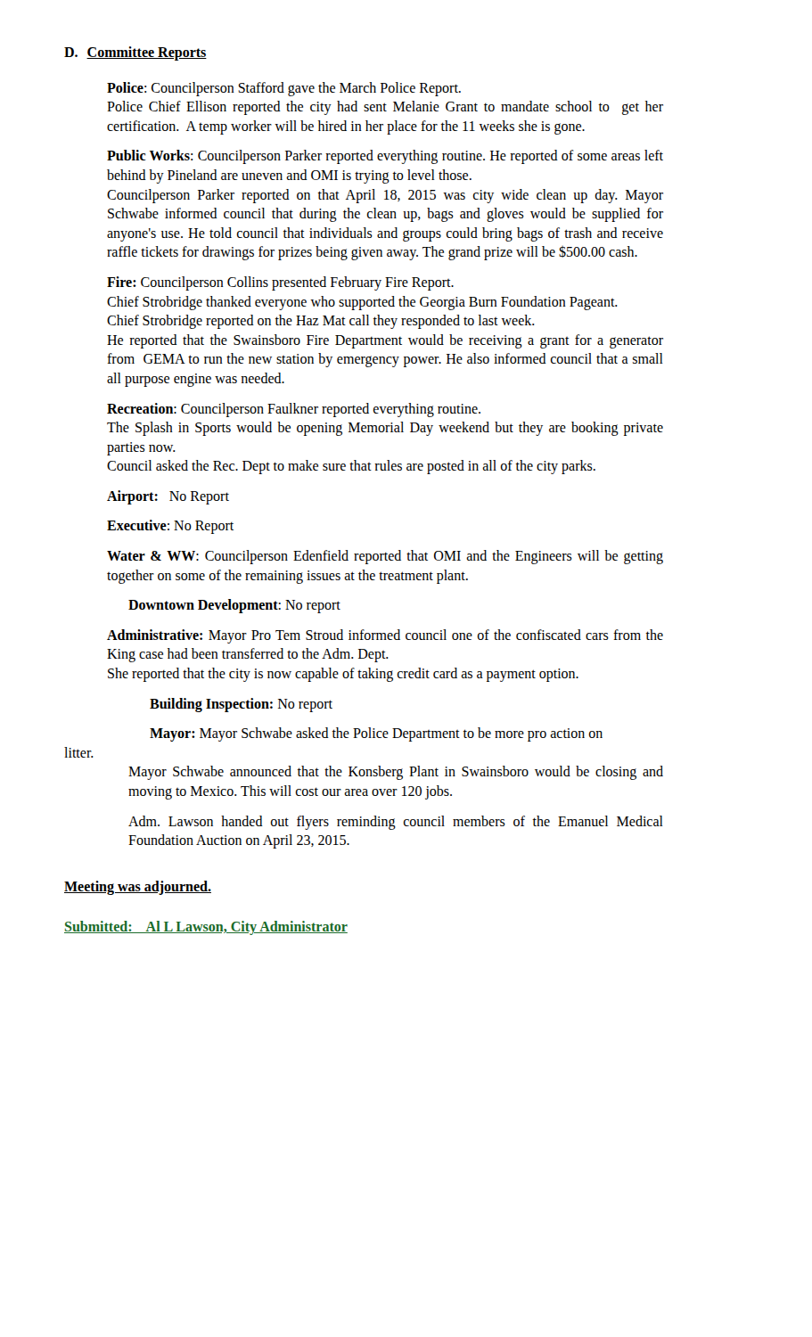D. Committee Reports
Police: Councilperson Stafford gave the March Police Report.
Police Chief Ellison reported the city had sent Melanie Grant to mandate school to get her certification. A temp worker will be hired in her place for the 11 weeks she is gone.
Public Works: Councilperson Parker reported everything routine. He reported of some areas left behind by Pineland are uneven and OMI is trying to level those.
Councilperson Parker reported on that April 18, 2015 was city wide clean up day. Mayor Schwabe informed council that during the clean up, bags and gloves would be supplied for anyone's use. He told council that individuals and groups could bring bags of trash and receive raffle tickets for drawings for prizes being given away. The grand prize will be $500.00 cash.
Fire: Councilperson Collins presented February Fire Report.
Chief Strobridge thanked everyone who supported the Georgia Burn Foundation Pageant.
Chief Strobridge reported on the Haz Mat call they responded to last week.
He reported that the Swainsboro Fire Department would be receiving a grant for a generator from GEMA to run the new station by emergency power. He also informed council that a small all purpose engine was needed.
Recreation: Councilperson Faulkner reported everything routine.
The Splash in Sports would be opening Memorial Day weekend but they are booking private parties now.
Council asked the Rec. Dept to make sure that rules are posted in all of the city parks.
Airport: No Report
Executive: No Report
Water & WW: Councilperson Edenfield reported that OMI and the Engineers will be getting together on some of the remaining issues at the treatment plant.
Downtown Development: No report
Administrative: Mayor Pro Tem Stroud informed council one of the confiscated cars from the King case had been transferred to the Adm. Dept.
She reported that the city is now capable of taking credit card as a payment option.
Building Inspection: No report
Mayor: Mayor Schwabe asked the Police Department to be more pro action on
litter.
Mayor Schwabe announced that the Konsberg Plant in Swainsboro would be closing and moving to Mexico. This will cost our area over 120 jobs.
Adm. Lawson handed out flyers reminding council members of the Emanuel Medical Foundation Auction on April 23, 2015.
Meeting was adjourned.
Submitted: Al L Lawson, City Administrator